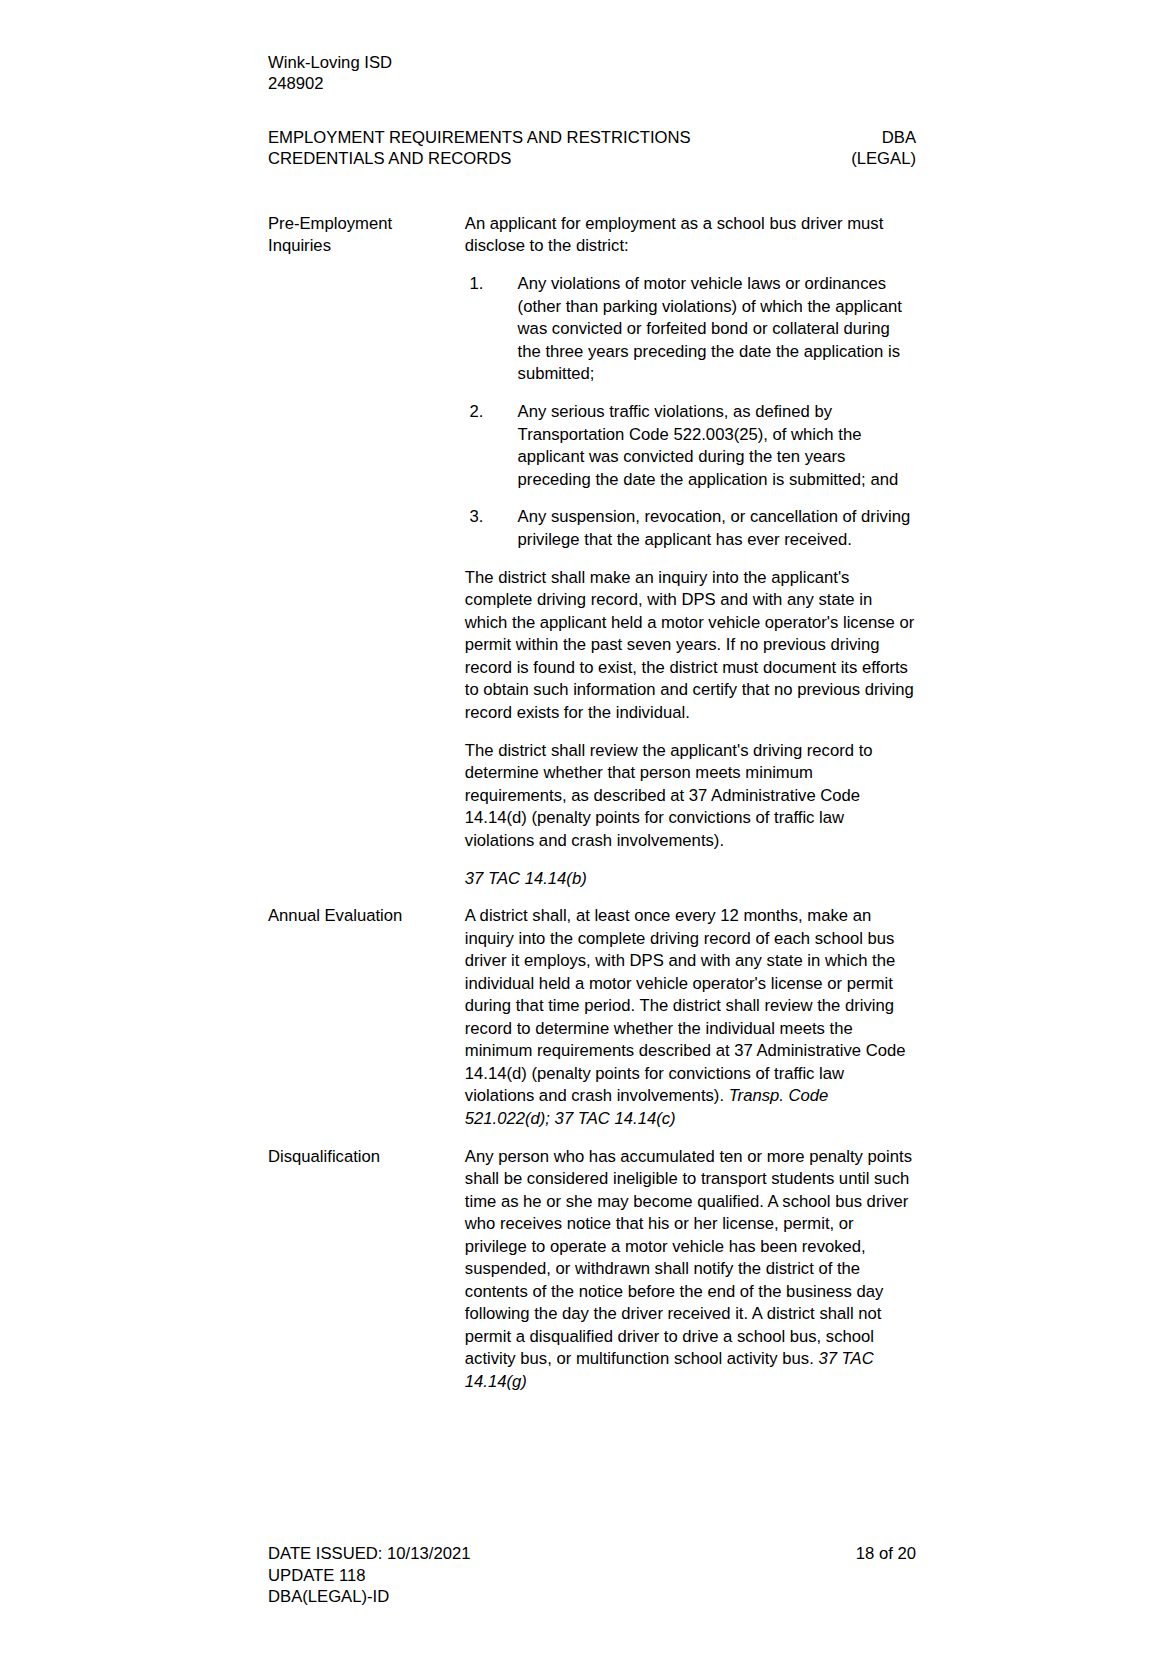Wink-Loving ISD
248902
Employment Requirements and Restrictions
Credentials and Records
DBA
(LEGAL)
Pre-Employment Inquiries
An applicant for employment as a school bus driver must disclose to the district:
Any violations of motor vehicle laws or ordinances (other than parking violations) of which the applicant was convicted or forfeited bond or collateral during the three years preceding the date the application is submitted;
Any serious traffic violations, as defined by Transportation Code 522.003(25), of which the applicant was convicted during the ten years preceding the date the application is submitted; and
Any suspension, revocation, or cancellation of driving privilege that the applicant has ever received.
The district shall make an inquiry into the applicant's complete driving record, with DPS and with any state in which the applicant held a motor vehicle operator's license or permit within the past seven years. If no previous driving record is found to exist, the district must document its efforts to obtain such information and certify that no previous driving record exists for the individual.
The district shall review the applicant's driving record to determine whether that person meets minimum requirements, as described at 37 Administrative Code 14.14(d) (penalty points for convictions of traffic law violations and crash involvements).
37 TAC 14.14(b)
Annual Evaluation
A district shall, at least once every 12 months, make an inquiry into the complete driving record of each school bus driver it employs, with DPS and with any state in which the individual held a motor vehicle operator's license or permit during that time period. The district shall review the driving record to determine whether the individual meets the minimum requirements described at 37 Administrative Code 14.14(d) (penalty points for convictions of traffic law violations and crash involvements). Transp. Code 521.022(d); 37 TAC 14.14(c)
Disqualification
Any person who has accumulated ten or more penalty points shall be considered ineligible to transport students until such time as he or she may become qualified. A school bus driver who receives notice that his or her license, permit, or privilege to operate a motor vehicle has been revoked, suspended, or withdrawn shall notify the district of the contents of the notice before the end of the business day following the day the driver received it. A district shall not permit a disqualified driver to drive a school bus, school activity bus, or multifunction school activity bus. 37 TAC 14.14(g)
DATE ISSUED: 10/13/2021
UPDATE 118
DBA(LEGAL)-ID
18 of 20